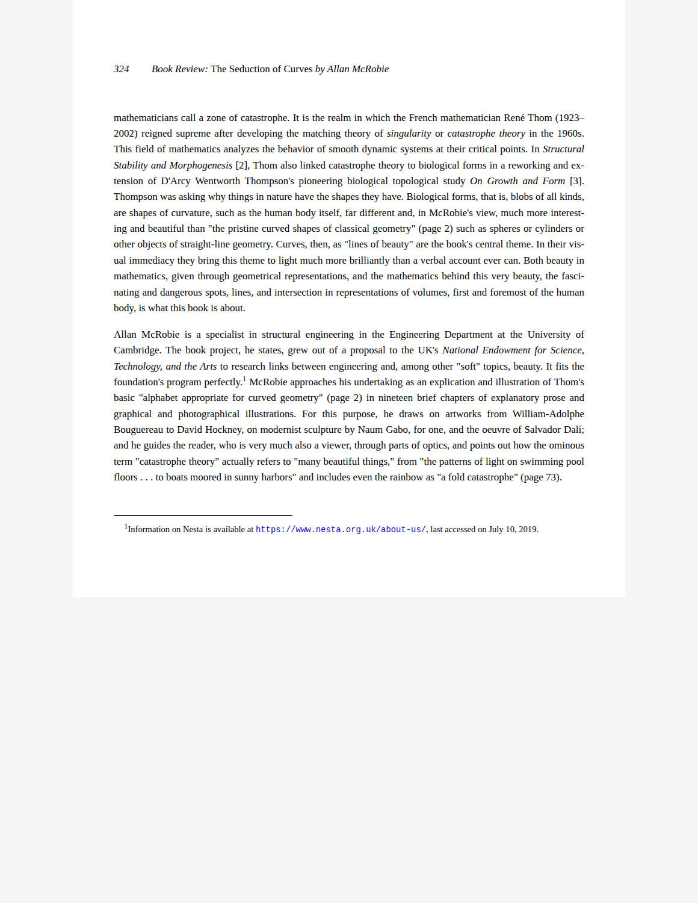324 Book Review: The Seduction of Curves by Allan McRobie
mathematicians call a zone of catastrophe. It is the realm in which the French mathematician René Thom (1923–2002) reigned supreme after developing the matching theory of singularity or catastrophe theory in the 1960s. This field of mathematics analyzes the behavior of smooth dynamic systems at their critical points. In Structural Stability and Morphogenesis [2], Thom also linked catastrophe theory to biological forms in a reworking and extension of D'Arcy Wentworth Thompson's pioneering biological topological study On Growth and Form [3]. Thompson was asking why things in nature have the shapes they have. Biological forms, that is, blobs of all kinds, are shapes of curvature, such as the human body itself, far different and, in McRobie's view, much more interesting and beautiful than "the pristine curved shapes of classical geometry" (page 2) such as spheres or cylinders or other objects of straight-line geometry. Curves, then, as "lines of beauty" are the book's central theme. In their visual immediacy they bring this theme to light much more brilliantly than a verbal account ever can. Both beauty in mathematics, given through geometrical representations, and the mathematics behind this very beauty, the fascinating and dangerous spots, lines, and intersection in representations of volumes, first and foremost of the human body, is what this book is about.
Allan McRobie is a specialist in structural engineering in the Engineering Department at the University of Cambridge. The book project, he states, grew out of a proposal to the UK's National Endowment for Science, Technology, and the Arts to research links between engineering and, among other "soft" topics, beauty. It fits the foundation's program perfectly.1 McRobie approaches his undertaking as an explication and illustration of Thom's basic "alphabet appropriate for curved geometry" (page 2) in nineteen brief chapters of explanatory prose and graphical and photographical illustrations. For this purpose, he draws on artworks from William-Adolphe Bouguereau to David Hockney, on modernist sculpture by Naum Gabo, for one, and the oeuvre of Salvador Dalí; and he guides the reader, who is very much also a viewer, through parts of optics, and points out how the ominous term "catastrophe theory" actually refers to "many beautiful things," from "the patterns of light on swimming pool floors . . . to boats moored in sunny harbors" and includes even the rainbow as "a fold catastrophe" (page 73).
1 Information on Nesta is available at https://www.nesta.org.uk/about-us/, last accessed on July 10, 2019.